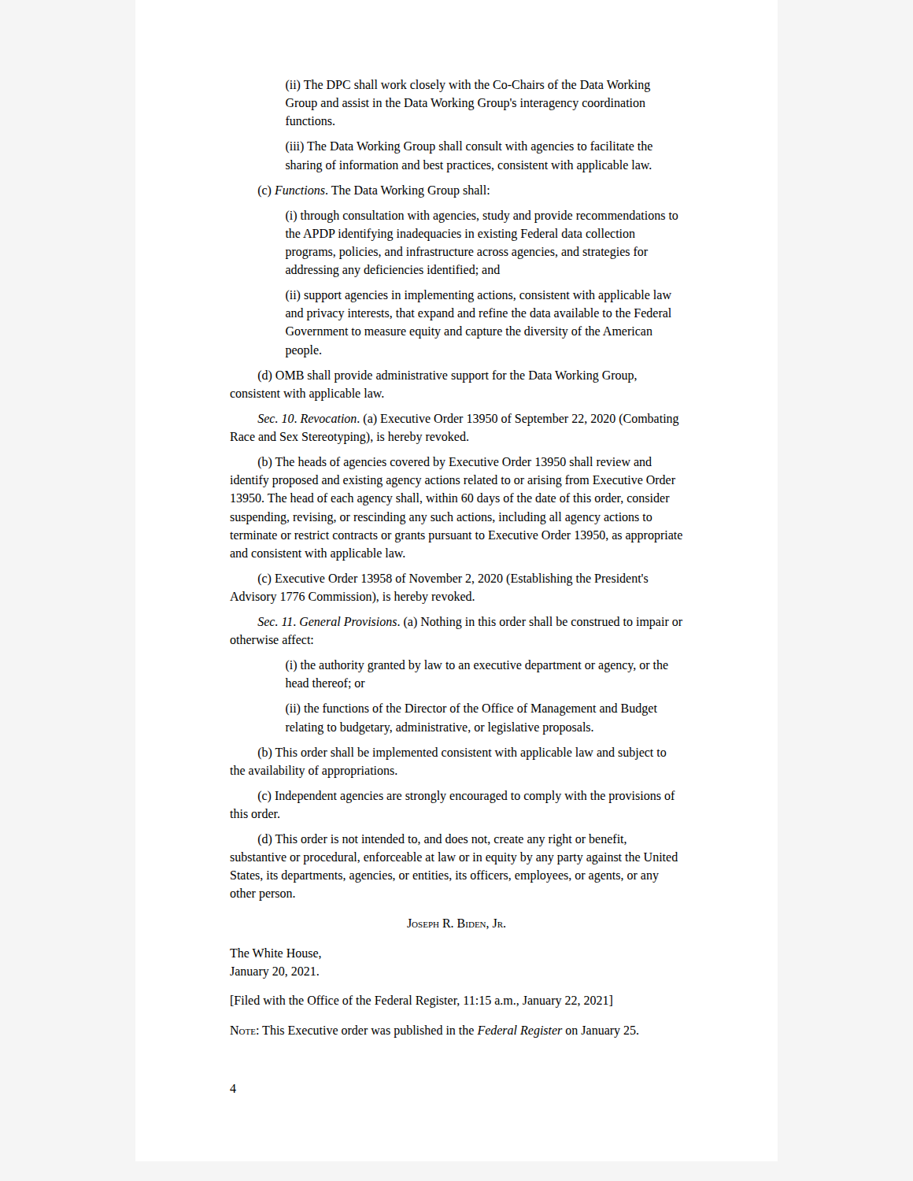(ii) The DPC shall work closely with the Co-Chairs of the Data Working Group and assist in the Data Working Group's interagency coordination functions.
(iii) The Data Working Group shall consult with agencies to facilitate the sharing of information and best practices, consistent with applicable law.
(c) Functions. The Data Working Group shall:
(i) through consultation with agencies, study and provide recommendations to the APDP identifying inadequacies in existing Federal data collection programs, policies, and infrastructure across agencies, and strategies for addressing any deficiencies identified; and
(ii) support agencies in implementing actions, consistent with applicable law and privacy interests, that expand and refine the data available to the Federal Government to measure equity and capture the diversity of the American people.
(d) OMB shall provide administrative support for the Data Working Group, consistent with applicable law.
Sec. 10. Revocation. (a) Executive Order 13950 of September 22, 2020 (Combating Race and Sex Stereotyping), is hereby revoked.
(b) The heads of agencies covered by Executive Order 13950 shall review and identify proposed and existing agency actions related to or arising from Executive Order 13950. The head of each agency shall, within 60 days of the date of this order, consider suspending, revising, or rescinding any such actions, including all agency actions to terminate or restrict contracts or grants pursuant to Executive Order 13950, as appropriate and consistent with applicable law.
(c) Executive Order 13958 of November 2, 2020 (Establishing the President's Advisory 1776 Commission), is hereby revoked.
Sec. 11. General Provisions. (a) Nothing in this order shall be construed to impair or otherwise affect:
(i) the authority granted by law to an executive department or agency, or the head thereof; or
(ii) the functions of the Director of the Office of Management and Budget relating to budgetary, administrative, or legislative proposals.
(b) This order shall be implemented consistent with applicable law and subject to the availability of appropriations.
(c) Independent agencies are strongly encouraged to comply with the provisions of this order.
(d) This order is not intended to, and does not, create any right or benefit, substantive or procedural, enforceable at law or in equity by any party against the United States, its departments, agencies, or entities, its officers, employees, or agents, or any other person.
Joseph R. Biden, Jr.
The White House,
January 20, 2021.
[Filed with the Office of the Federal Register, 11:15 a.m., January 22, 2021]
Note: This Executive order was published in the Federal Register on January 25.
4